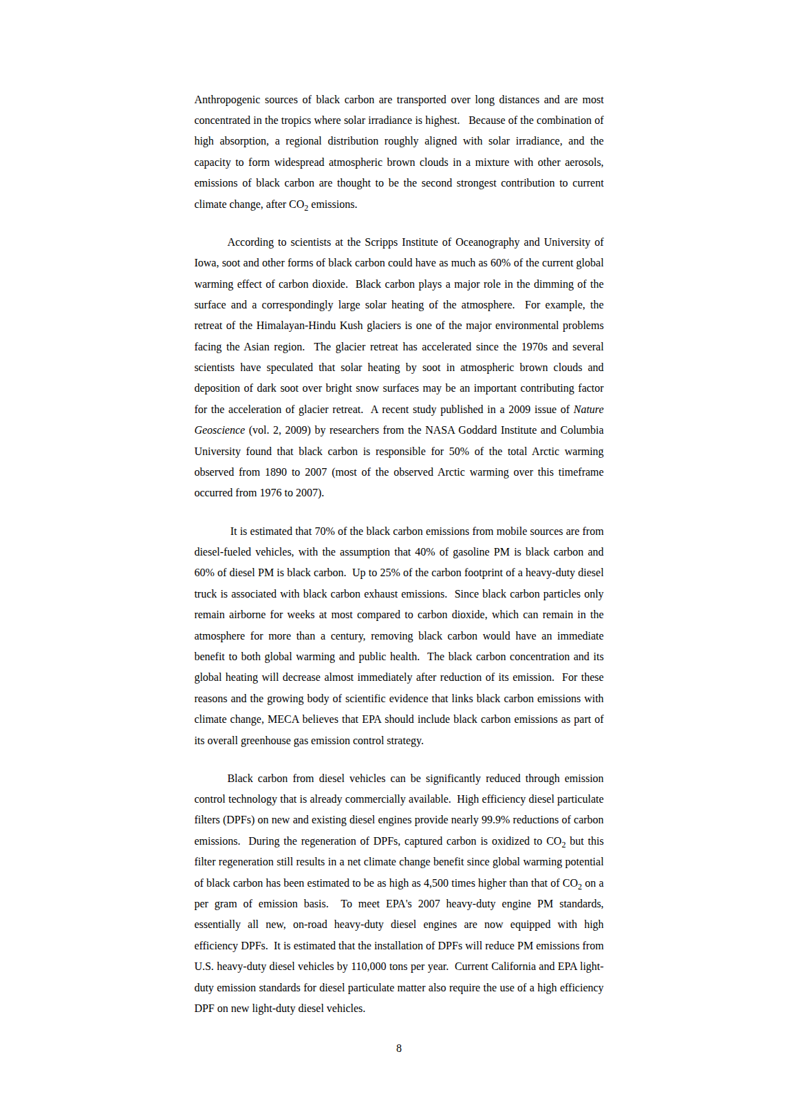Anthropogenic sources of black carbon are transported over long distances and are most concentrated in the tropics where solar irradiance is highest. Because of the combination of high absorption, a regional distribution roughly aligned with solar irradiance, and the capacity to form widespread atmospheric brown clouds in a mixture with other aerosols, emissions of black carbon are thought to be the second strongest contribution to current climate change, after CO2 emissions.
According to scientists at the Scripps Institute of Oceanography and University of Iowa, soot and other forms of black carbon could have as much as 60% of the current global warming effect of carbon dioxide. Black carbon plays a major role in the dimming of the surface and a correspondingly large solar heating of the atmosphere. For example, the retreat of the Himalayan-Hindu Kush glaciers is one of the major environmental problems facing the Asian region. The glacier retreat has accelerated since the 1970s and several scientists have speculated that solar heating by soot in atmospheric brown clouds and deposition of dark soot over bright snow surfaces may be an important contributing factor for the acceleration of glacier retreat. A recent study published in a 2009 issue of Nature Geoscience (vol. 2, 2009) by researchers from the NASA Goddard Institute and Columbia University found that black carbon is responsible for 50% of the total Arctic warming observed from 1890 to 2007 (most of the observed Arctic warming over this timeframe occurred from 1976 to 2007).
It is estimated that 70% of the black carbon emissions from mobile sources are from diesel-fueled vehicles, with the assumption that 40% of gasoline PM is black carbon and 60% of diesel PM is black carbon. Up to 25% of the carbon footprint of a heavy-duty diesel truck is associated with black carbon exhaust emissions. Since black carbon particles only remain airborne for weeks at most compared to carbon dioxide, which can remain in the atmosphere for more than a century, removing black carbon would have an immediate benefit to both global warming and public health. The black carbon concentration and its global heating will decrease almost immediately after reduction of its emission. For these reasons and the growing body of scientific evidence that links black carbon emissions with climate change, MECA believes that EPA should include black carbon emissions as part of its overall greenhouse gas emission control strategy.
Black carbon from diesel vehicles can be significantly reduced through emission control technology that is already commercially available. High efficiency diesel particulate filters (DPFs) on new and existing diesel engines provide nearly 99.9% reductions of carbon emissions. During the regeneration of DPFs, captured carbon is oxidized to CO2 but this filter regeneration still results in a net climate change benefit since global warming potential of black carbon has been estimated to be as high as 4,500 times higher than that of CO2 on a per gram of emission basis. To meet EPA's 2007 heavy-duty engine PM standards, essentially all new, on-road heavy-duty diesel engines are now equipped with high efficiency DPFs. It is estimated that the installation of DPFs will reduce PM emissions from U.S. heavy-duty diesel vehicles by 110,000 tons per year. Current California and EPA light-duty emission standards for diesel particulate matter also require the use of a high efficiency DPF on new light-duty diesel vehicles.
8